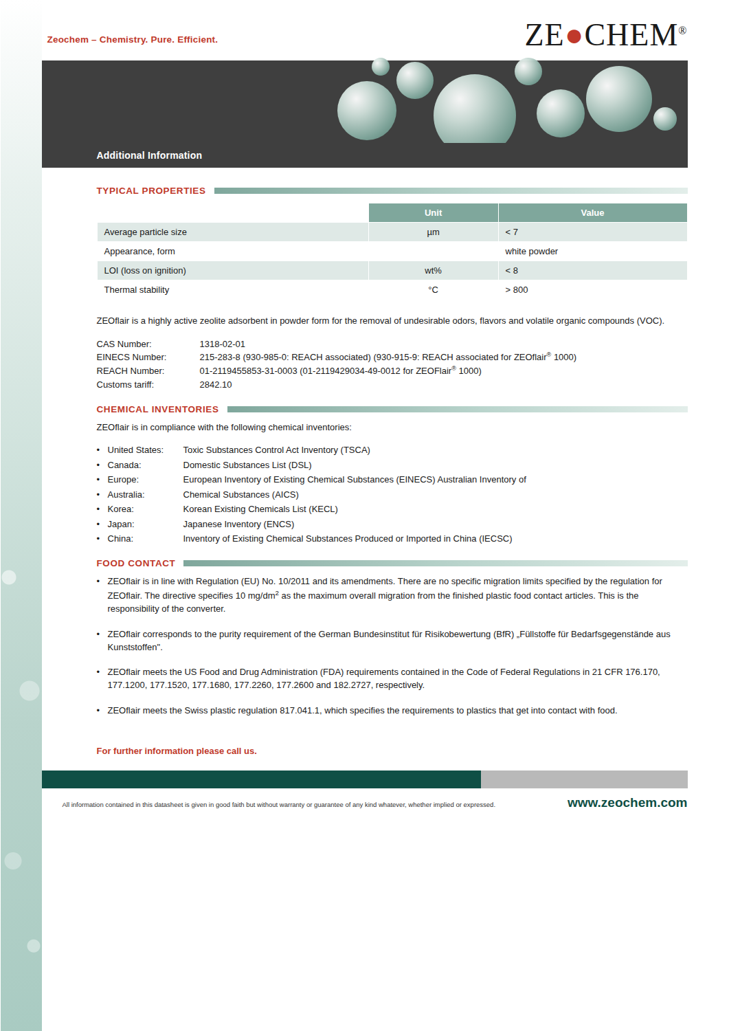Zeochem – Chemistry. Pure. Efficient.
ZE●CHEM®
Additional Information
Typical Properties
| | Unit | Value |
| --- | --- | --- |
| Average particle size | µm | < 7 |
| Appearance, form | | white powder |
| LOI (loss on ignition) | wt% | < 8 |
| Thermal stability | °C | > 800 |
ZEOflair is a highly active zeolite adsorbent in powder form for the removal of undesirable odors, flavors and volatile organic compounds (VOC).
CAS Number:
1318-02-01
EINECS Number:
215-283-8 (930-985-0: REACH associated) (930-915-9: REACH associated for ZEOflair® 1000)
REACH Number:
01-2119455853-31-0003 (01-2119429034-49-0012 for ZEOFlair® 1000)
Customs tariff:
2842.10
Chemical Inventories
ZEOflair is in compliance with the following chemical inventories:
United States: Toxic Substances Control Act Inventory (TSCA)
Canada: Domestic Substances List (DSL)
Europe: European Inventory of Existing Chemical Substances (EINECS) Australian Inventory of
Australia: Chemical Substances (AICS)
Korea: Korean Existing Chemicals List (KECL)
Japan: Japanese Inventory (ENCS)
China: Inventory of Existing Chemical Substances Produced or Imported in China (IECSC)
Food Contact
ZEOflair is in line with Regulation (EU) No. 10/2011 and its amendments. There are no specific migration limits specified by the regulation for ZEOflair. The directive specifies 10 mg/dm2 as the maximum overall migration from the finished plastic food contact articles. This is the responsibility of the converter.
ZEOflair corresponds to the purity requirement of the German Bundesinstitut für Risikobewertung (BfR) „Füllstoffe für Bedarfsgegenstände aus Kunststoffen".
ZEOflair meets the US Food and Drug Administration (FDA) requirements contained in the Code of Federal Regulations in 21 CFR 176.170, 177.1200, 177.1520, 177.1680, 177.2260, 177.2600 and 182.2727, respectively.
ZEOflair meets the Swiss plastic regulation 817.041.1, which specifies the requirements to plastics that get into contact with food.
For further information please call us.
All information contained in this datasheet is given in good faith but without warranty or guarantee of any kind whatever, whether implied or expressed.
www.zeochem.com